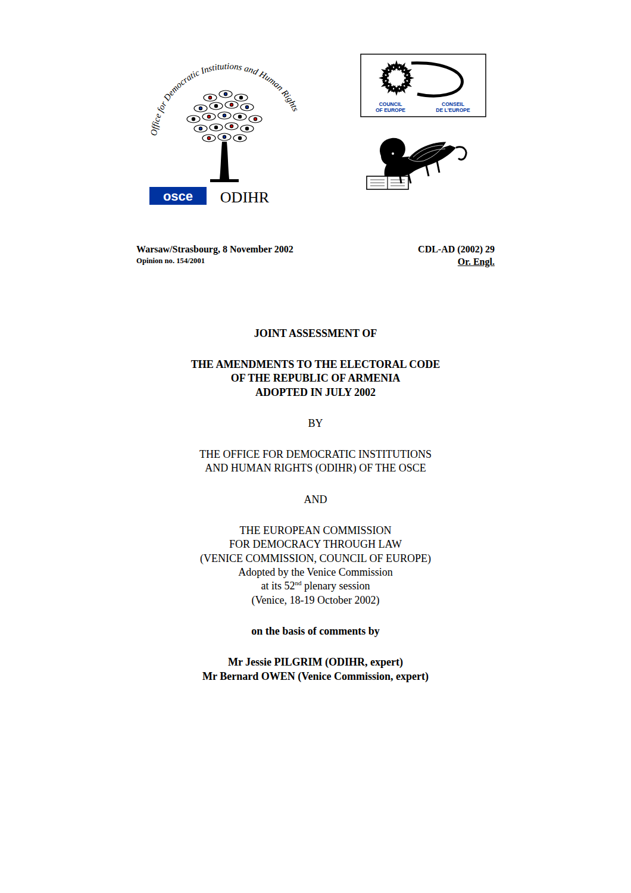Office for Democratic Institutions and Human Rights osce ODIHR
COUNCIL OF EUROPE CONSEIL DE L'EUROPE
| Warsaw/Strasbourg, 8 November 2002 | CDL-AD (2002) 29 |
| Opinion no. 154/2001 | Or. Engl. |
Joint assessment of
the amendments to the electoral code
of the Republic of Armenia
adopted in July 2002
by
the Office for Democratic Institutions
and Human Rights (ODIHR) of the OSCE
and
the European Commission
for Democracy through Law
(Venice Commission, Council of Europe)
Adopted by the Venice Commission
at its 52nd plenary session
(Venice, 18-19 October 2002)
on the basis of comments by
Mr Jessie PILGRIM (ODIHR, expert)
Mr Bernard OWEN (Venice Commission, expert)